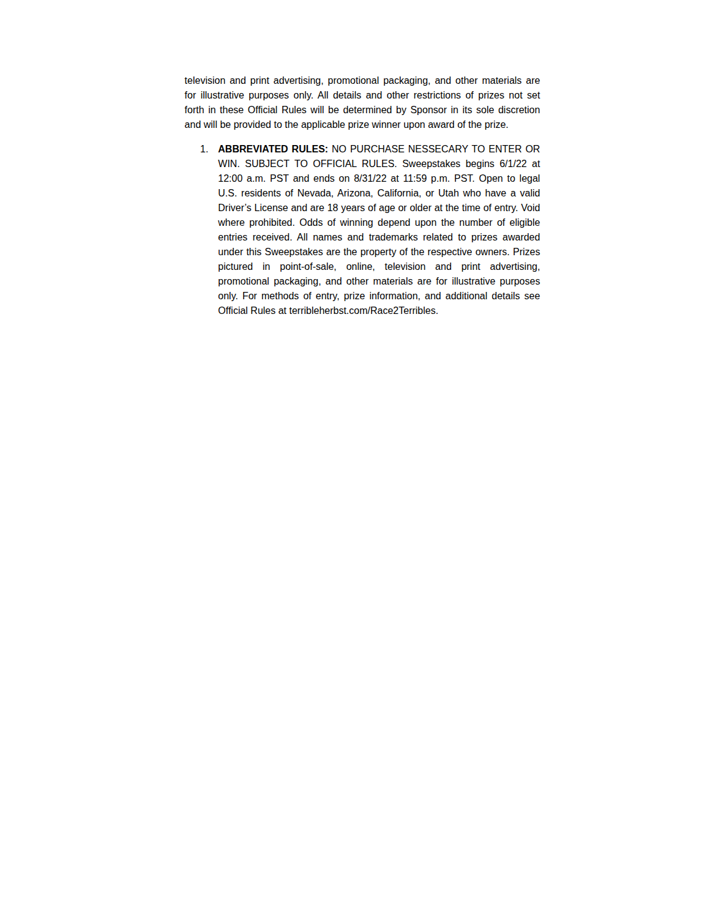television and print advertising, promotional packaging, and other materials are for illustrative purposes only. All details and other restrictions of prizes not set forth in these Official Rules will be determined by Sponsor in its sole discretion and will be provided to the applicable prize winner upon award of the prize.
ABBREVIATED RULES: NO PURCHASE NESSECARY TO ENTER OR WIN. SUBJECT TO OFFICIAL RULES. Sweepstakes begins 6/1/22 at 12:00 a.m. PST and ends on 8/31/22 at 11:59 p.m. PST. Open to legal U.S. residents of Nevada, Arizona, California, or Utah who have a valid Driver’s License and are 18 years of age or older at the time of entry. Void where prohibited. Odds of winning depend upon the number of eligible entries received. All names and trademarks related to prizes awarded under this Sweepstakes are the property of the respective owners. Prizes pictured in point-of-sale, online, television and print advertising, promotional packaging, and other materials are for illustrative purposes only. For methods of entry, prize information, and additional details see Official Rules at terribleherbst.com/Race2Terribles.